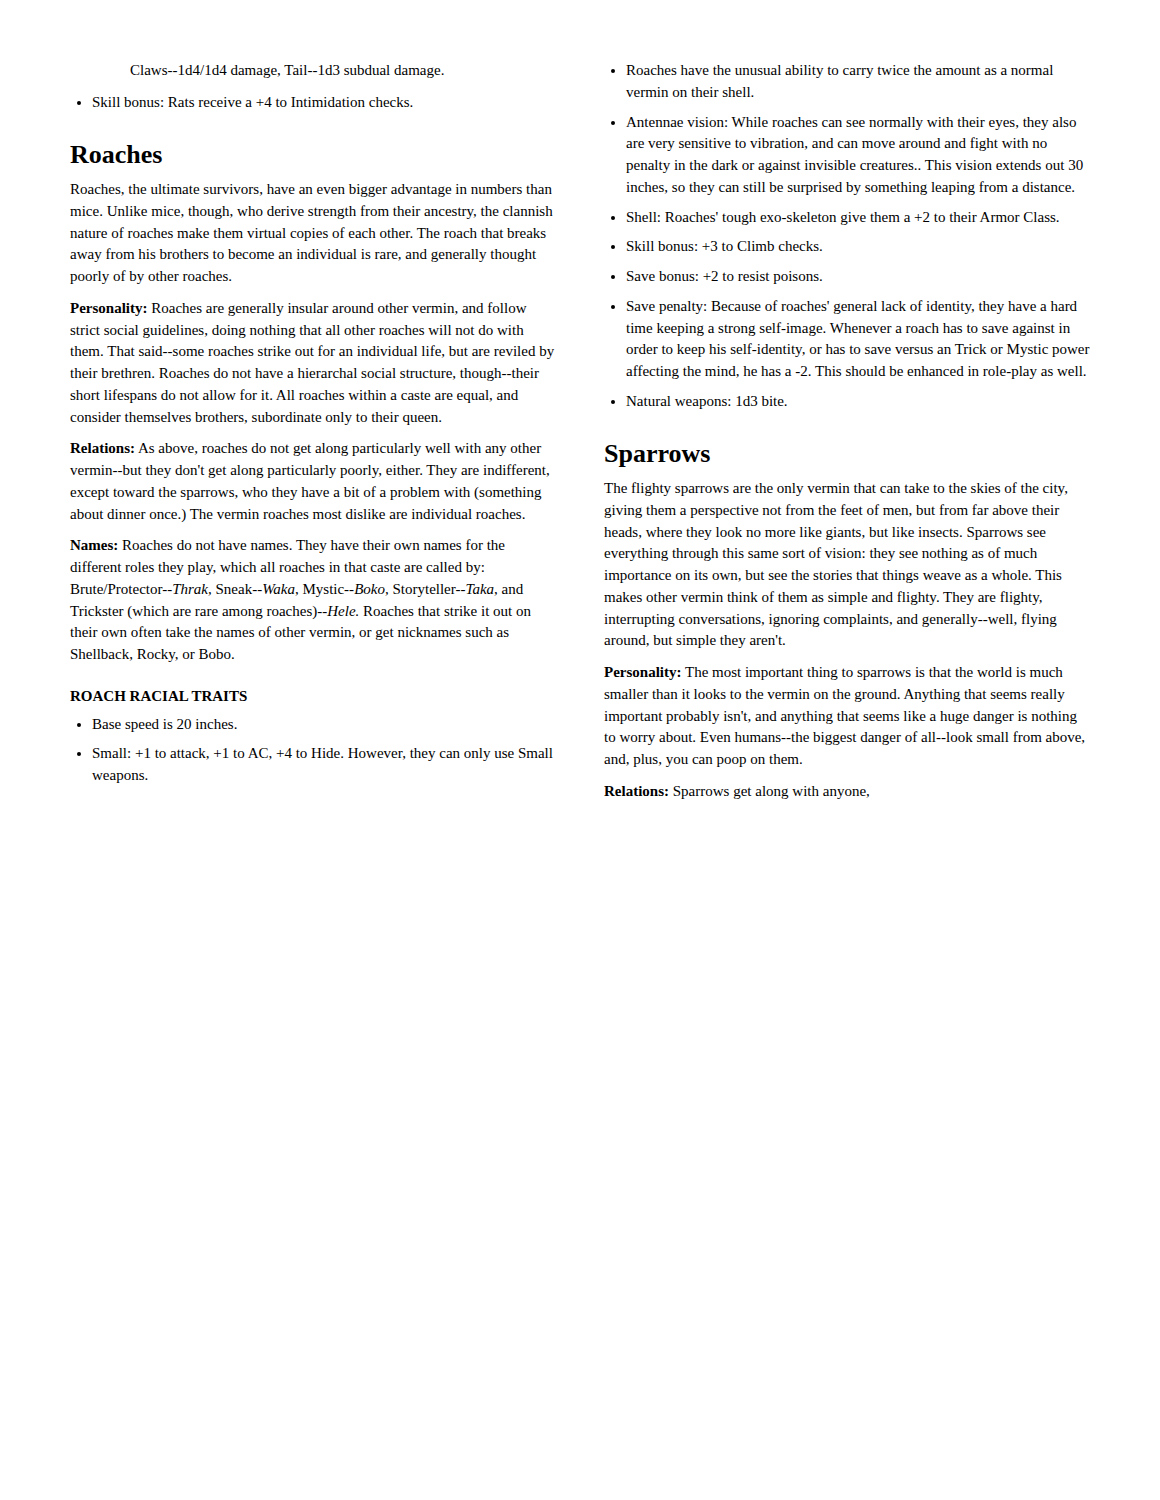Claws--1d4/1d4 damage, Tail--1d3 subdual damage.
Skill bonus: Rats receive a +4 to Intimidation checks.
Roaches
Roaches, the ultimate survivors, have an even bigger advantage in numbers than mice. Unlike mice, though, who derive strength from their ancestry, the clannish nature of roaches make them virtual copies of each other. The roach that breaks away from his brothers to become an individual is rare, and generally thought poorly of by other roaches.
Personality: Roaches are generally insular around other vermin, and follow strict social guidelines, doing nothing that all other roaches will not do with them. That said--some roaches strike out for an individual life, but are reviled by their brethren. Roaches do not have a hierarchal social structure, though--their short lifespans do not allow for it. All roaches within a caste are equal, and consider themselves brothers, subordinate only to their queen.
Relations: As above, roaches do not get along particularly well with any other vermin--but they don't get along particularly poorly, either. They are indifferent, except toward the sparrows, who they have a bit of a problem with (something about dinner once.) The vermin roaches most dislike are individual roaches.
Names: Roaches do not have names. They have their own names for the different roles they play, which all roaches in that caste are called by: Brute/Protector--Thrak, Sneak--Waka, Mystic--Boko, Storyteller--Taka, and Trickster (which are rare among roaches)--Hele. Roaches that strike it out on their own often take the names of other vermin, or get nicknames such as Shellback, Rocky, or Bobo.
ROACH RACIAL TRAITS
Base speed is 20 inches.
Small: +1 to attack, +1 to AC, +4 to Hide. However, they can only use Small weapons.
Roaches have the unusual ability to carry twice the amount as a normal vermin on their shell.
Antennae vision: While roaches can see normally with their eyes, they also are very sensitive to vibration, and can move around and fight with no penalty in the dark or against invisible creatures.. This vision extends out 30 inches, so they can still be surprised by something leaping from a distance.
Shell: Roaches' tough exo-skeleton give them a +2 to their Armor Class.
Skill bonus: +3 to Climb checks.
Save bonus: +2 to resist poisons.
Save penalty: Because of roaches' general lack of identity, they have a hard time keeping a strong self-image. Whenever a roach has to save against in order to keep his self-identity, or has to save versus an Trick or Mystic power affecting the mind, he has a -2. This should be enhanced in role-play as well.
Natural weapons: 1d3 bite.
Sparrows
The flighty sparrows are the only vermin that can take to the skies of the city, giving them a perspective not from the feet of men, but from far above their heads, where they look no more like giants, but like insects. Sparrows see everything through this same sort of vision: they see nothing as of much importance on its own, but see the stories that things weave as a whole. This makes other vermin think of them as simple and flighty. They are flighty, interrupting conversations, ignoring complaints, and generally--well, flying around, but simple they aren't.
Personality: The most important thing to sparrows is that the world is much smaller than it looks to the vermin on the ground. Anything that seems really important probably isn't, and anything that seems like a huge danger is nothing to worry about. Even humans--the biggest danger of all--look small from above, and, plus, you can poop on them.
Relations: Sparrows get along with anyone,